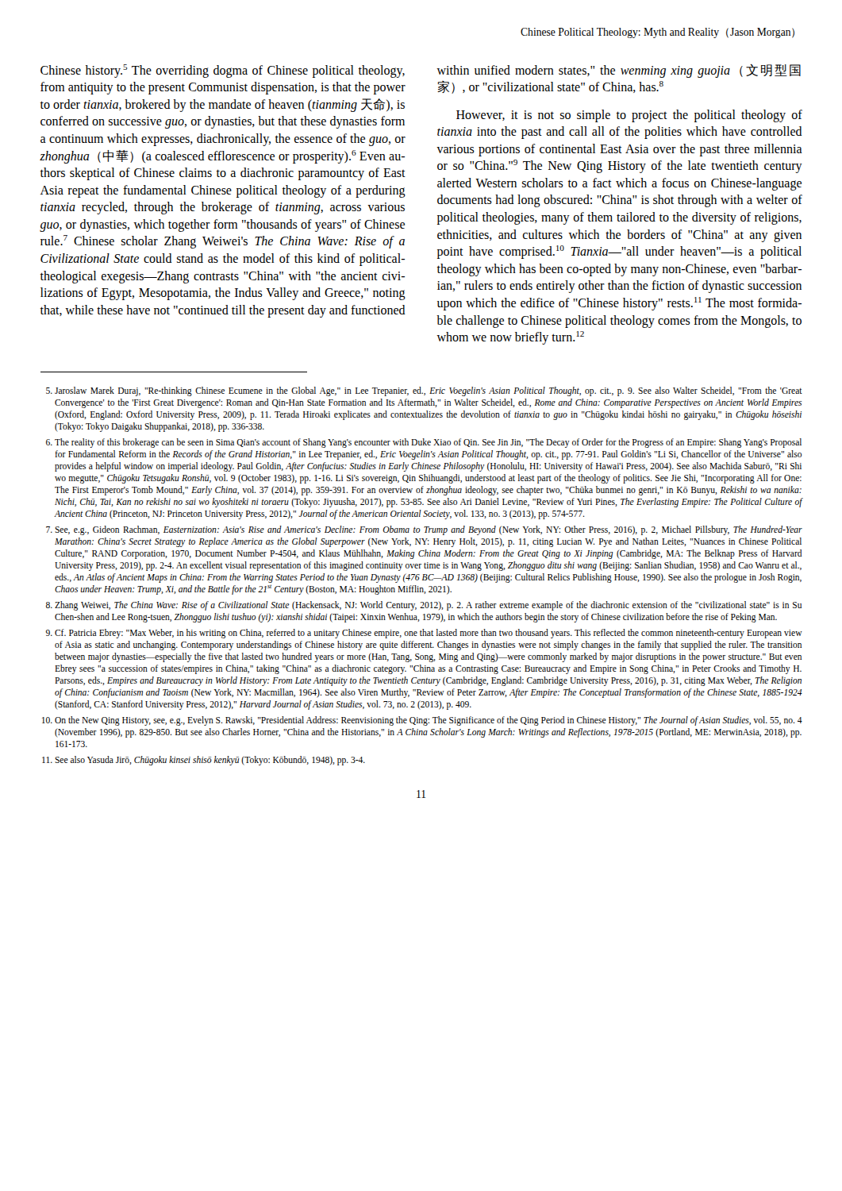Chinese Political Theology: Myth and Reality（Jason Morgan）
Chinese history.5 The overriding dogma of Chinese political theology, from antiquity to the present Communist dispensation, is that the power to order tianxia, brokered by the mandate of heaven (tianming 天命), is conferred on successive guo, or dynasties, but that these dynasties form a continuum which expresses, diachronically, the essence of the guo, or zhonghua（中華）(a coalesced efflorescence or prosperity).6 Even authors skeptical of Chinese claims to a diachronic paramountcy of East Asia repeat the fundamental Chinese political theology of a perduring tianxia recycled, through the brokerage of tianming, across various guo, or dynasties, which together form "thousands of years" of Chinese rule.7 Chinese scholar Zhang Weiwei's The China Wave: Rise of a Civilizational State could stand as the model of this kind of political-theological exegesis—Zhang contrasts "China" with "the ancient civilizations of Egypt, Mesopotamia, the Indus Valley and Greece," noting that, while these have not "continued till the present day and functioned within unified modern states," the wenming xing guojia（文明型国家）, or "civilizational state" of China, has.8
However, it is not so simple to project the political theology of tianxia into the past and call all of the polities which have controlled various portions of continental East Asia over the past three millennia or so "China."9 The New Qing History of the late twentieth century alerted Western scholars to a fact which a focus on Chinese-language documents had long obscured: "China" is shot through with a welter of political theologies, many of them tailored to the diversity of religions, ethnicities, and cultures which the borders of "China" at any given point have comprised.10 Tianxia—"all under heaven"—is a political theology which has been co-opted by many non-Chinese, even "barbarian," rulers to ends entirely other than the fiction of dynastic succession upon which the edifice of "Chinese history" rests.11 The most formidable challenge to Chinese political theology comes from the Mongols, to whom we now briefly turn.12
Jaroslaw Marek Duraj, "Re-thinking Chinese Ecumene in the Global Age," in Lee Trepanier, ed., Eric Voegelin's Asian Political Thought, op. cit., p. 9. See also Walter Scheidel, "From the 'Great Convergence' to the 'First Great Divergence': Roman and Qin-Han State Formation and Its Aftermath," in Walter Scheidel, ed., Rome and China: Comparative Perspectives on Ancient World Empires (Oxford, England: Oxford University Press, 2009), p. 11. Terada Hiroaki explicates and contextualizes the devolution of tianxia to guo in "Chūgoku kindai hōshi no gairyaku," in Chūgoku hōseishi (Tokyo: Tokyo Daigaku Shuppankai, 2018), pp. 336-338.
The reality of this brokerage can be seen in Sima Qian's account of Shang Yang's encounter with Duke Xiao of Qin. See Jin Jin, "The Decay of Order for the Progress of an Empire: Shang Yang's Proposal for Fundamental Reform in the Records of the Grand Historian," in Lee Trepanier, ed., Eric Voegelin's Asian Political Thought, op. cit., pp. 77-91. Paul Goldin's "Li Si, Chancellor of the Universe" also provides a helpful window on imperial ideology. Paul Goldin, After Confucius: Studies in Early Chinese Philosophy (Honolulu, HI: University of Hawai'i Press, 2004). See also Machida Saburō, "Ri Shi wo megutte," Chūgoku Tetsugaku Ronshū, vol. 9 (October 1983), pp. 1-16. Li Si's sovereign, Qin Shihuangdi, understood at least part of the theology of politics. See Jie Shi, "Incorporating All for One: The First Emperor's Tomb Mound," Early China, vol. 37 (2014), pp. 359-391. For an overview of zhonghua ideology, see chapter two, "Chūka bunmei no genri," in Kō Bunyu, Rekishi to wa nanika: Nichi, Chū, Tai, Kan no rekishi no sai wo kyoshiteki ni toraeru (Tokyo: Jiyuusha, 2017), pp. 53-85. See also Ari Daniel Levine, "Review of Yuri Pines, The Everlasting Empire: The Political Culture of Ancient China (Princeton, NJ: Princeton University Press, 2012)," Journal of the American Oriental Society, vol. 133, no. 3 (2013), pp. 574-577.
See, e.g., Gideon Rachman, Easternization: Asia's Rise and America's Decline: From Obama to Trump and Beyond (New York, NY: Other Press, 2016), p. 2, Michael Pillsbury, The Hundred-Year Marathon: China's Secret Strategy to Replace America as the Global Superpower (New York, NY: Henry Holt, 2015), p. 11, citing Lucian W. Pye and Nathan Leites, "Nuances in Chinese Political Culture," RAND Corporation, 1970, Document Number P-4504, and Klaus Mühlhahn, Making China Modern: From the Great Qing to Xi Jinping (Cambridge, MA: The Belknap Press of Harvard University Press, 2019), pp. 2-4. An excellent visual representation of this imagined continuity over time is in Wang Yong, Zhongguo ditu shi wang (Beijing: Sanlian Shudian, 1958) and Cao Wanru et al., eds., An Atlas of Ancient Maps in China: From the Warring States Period to the Yuan Dynasty (476 BC—AD 1368) (Beijing: Cultural Relics Publishing House, 1990). See also the prologue in Josh Rogin, Chaos under Heaven: Trump, Xi, and the Battle for the 21st Century (Boston, MA: Houghton Mifflin, 2021).
Zhang Weiwei, The China Wave: Rise of a Civilizational State (Hackensack, NJ: World Century, 2012), p. 2. A rather extreme example of the diachronic extension of the "civilizational state" is in Su Chen-shen and Lee Rong-tsuen, Zhongguo lishi tushuo (yi): xianshi shidai (Taipei: Xinxin Wenhua, 1979), in which the authors begin the story of Chinese civilization before the rise of Peking Man.
Cf. Patricia Ebrey: "Max Weber, in his writing on China, referred to a unitary Chinese empire, one that lasted more than two thousand years. This reflected the common nineteenth-century European view of Asia as static and unchanging. Contemporary understandings of Chinese history are quite different. Changes in dynasties were not simply changes in the family that supplied the ruler. The transition between major dynasties—especially the five that lasted two hundred years or more (Han, Tang, Song, Ming and Qing)—were commonly marked by major disruptions in the power structure." But even Ebrey sees "a succession of states/empires in China," taking "China" as a diachronic category. "China as a Contrasting Case: Bureaucracy and Empire in Song China," in Peter Crooks and Timothy H. Parsons, eds., Empires and Bureaucracy in World History: From Late Antiquity to the Twentieth Century (Cambridge, England: Cambridge University Press, 2016), p. 31, citing Max Weber, The Religion of China: Confucianism and Taoism (New York, NY: Macmillan, 1964). See also Viren Murthy, "Review of Peter Zarrow, After Empire: The Conceptual Transformation of the Chinese State, 1885-1924 (Stanford, CA: Stanford University Press, 2012)," Harvard Journal of Asian Studies, vol. 73, no. 2 (2013), p. 409.
On the New Qing History, see, e.g., Evelyn S. Rawski, "Presidential Address: Reenvisioning the Qing: The Significance of the Qing Period in Chinese History," The Journal of Asian Studies, vol. 55, no. 4 (November 1996), pp. 829-850. But see also Charles Horner, "China and the Historians," in A China Scholar's Long March: Writings and Reflections, 1978-2015 (Portland, ME: MerwinAsia, 2018), pp. 161-173.
See also Yasuda Jirō, Chūgoku kinsei shisō kenkyū (Tokyo: Kōbundō, 1948), pp. 3-4.
11